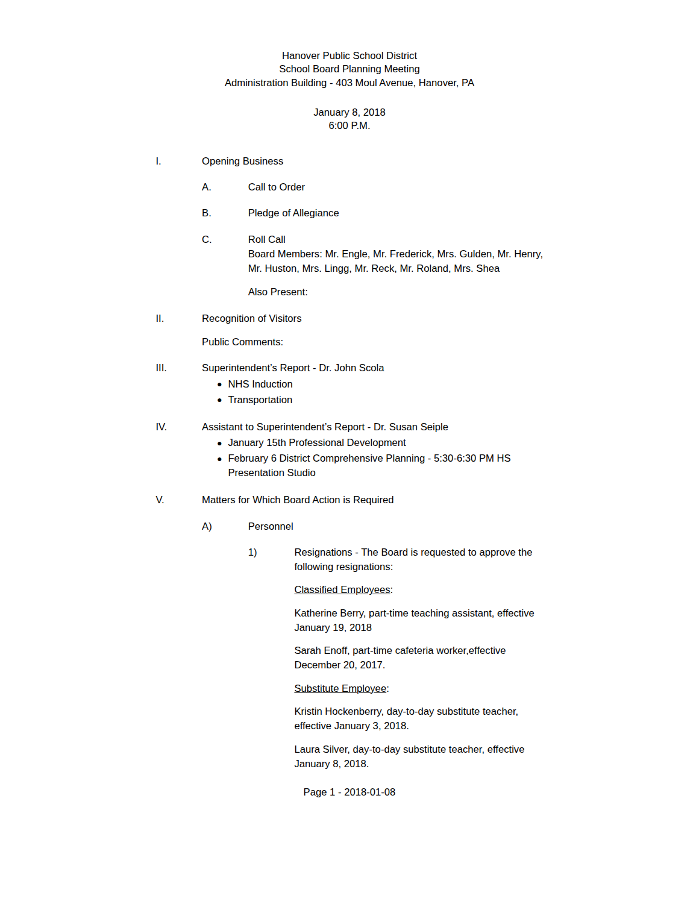Hanover Public School District
School Board Planning Meeting
Administration Building - 403 Moul Avenue, Hanover, PA
January 8, 2018
6:00 P.M.
I.
Opening Business
A.
Call to Order
B.
Pledge of Allegiance
C.
Roll Call
Board Members: Mr. Engle, Mr. Frederick, Mrs. Gulden, Mr. Henry, Mr. Huston, Mrs. Lingg, Mr. Reck, Mr. Roland, Mrs. Shea
Also Present:
II.
Recognition of Visitors
Public Comments:
III.
Superintendent’s Report - Dr. John Scola
NHS Induction
Transportation
IV.
Assistant to Superintendent’s Report - Dr. Susan Seiple
January 15th Professional Development
February 6 District Comprehensive Planning - 5:30-6:30 PM HS Presentation Studio
V.
Matters for Which Board Action is Required
A)
Personnel
1)
Resignations - The Board is requested to approve the following resignations:
Classified Employees:
Katherine Berry, part-time teaching assistant, effective January 19, 2018
Sarah Enoff, part-time cafeteria worker,effective December 20, 2017.
Substitute Employee:
Kristin Hockenberry, day-to-day substitute teacher, effective January 3, 2018.
Laura Silver, day-to-day substitute teacher, effective January 8, 2018.
Page 1 - 2018-01-08